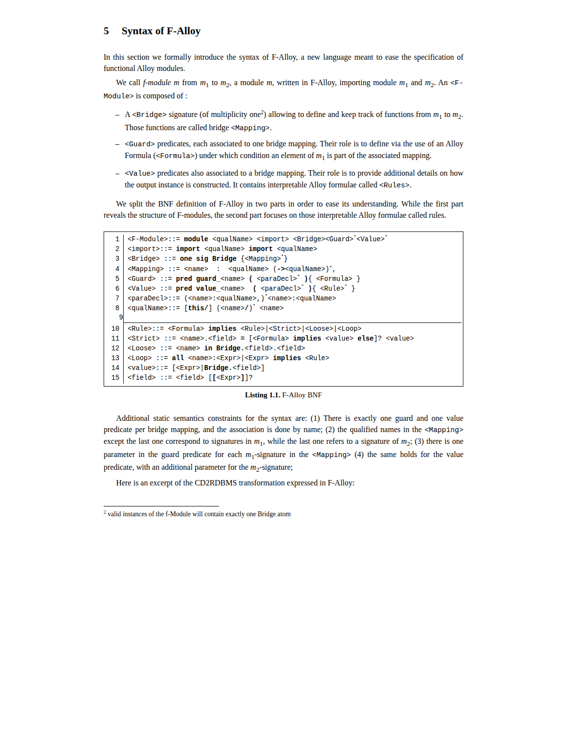5 Syntax of F-Alloy
In this section we formally introduce the syntax of F-Alloy, a new language meant to ease the specification of functional Alloy modules.
We call f-module m from m1 to m2, a module m, written in F-Alloy, importing module m1 and m2. An <F-Module> is composed of :
A <Bridge> signature (of multiplicity one2) allowing to define and keep track of functions from m1 to m2. Those functions are called bridge <Mapping>.
<Guard> predicates, each associated to one bridge mapping. Their role is to define via the use of an Alloy Formula (<Formula>) under which condition an element of m1 is part of the associated mapping.
<Value> predicates also associated to a bridge mapping. Their role is to provide additional details on how the output instance is constructed. It contains interpretable Alloy formulae called <Rules>.
We split the BNF definition of F-Alloy in two parts in order to ease its understanding. While the first part reveals the structure of F-modules, the second part focuses on those interpretable Alloy formulae called rules.
| 1 | <F-Module>::= module <qualName> <import> <Bridge><Guard> * <Value> * |
| 2 | <import>::= import <qualName> import <qualName> |
| 3 | <Bridge> ::= one sig Bridge {<Mapping> * } |
| 4 | <Mapping> ::= <name> : <qualName> ( -> <qualName>) + , |
| 5 | <Guard> ::= pred guard_ <name> ( <paraDecl> * ) { <Formula> } |
| 6 | <Value> ::= pred value_ <name> ( <paraDecl> * ) { <Rule> * } |
| 7 | <paraDecl>::= (<name>:<qualName>,) * <name>:<qualName> |
| 8 | <qualName>::= [ this/ ] (<name> / ) * <name> |
| 9 | |
| 10 | <Rule>::= <Formula> implies <Rule>/<Strict>/<Loose>/<Loop> |
| 11 | <Strict> ::= <name>.<field> = [<Formula> implies <value> else ]? <value> |
| 12 | <Loose> ::= <name> in Bridge. <field>.<field> |
| 13 | <Loop> ::= all <name>:<Expr>/<Expr> implies <Rule> |
| 14 | <value>::= [<Expr>/ Bridge. <field>] |
| 15 | <field> ::= <field> [ [ <Expr> ] ]? |
Listing 1.1. F-Alloy BNF
Additional static semantics constraints for the syntax are: (1) There is exactly one guard and one value predicate per bridge mapping, and the association is done by name; (2) the qualified names in the <Mapping> except the last one correspond to signatures in m1, while the last one refers to a signature of m2; (3) there is one parameter in the guard predicate for each m1-signature in the <Mapping> (4) the same holds for the value predicate, with an additional parameter for the m2-signature;
Here is an excerpt of the CD2RDBMS transformation expressed in F-Alloy:
2valid instances of the f-Module will contain exactly one Bridge atom